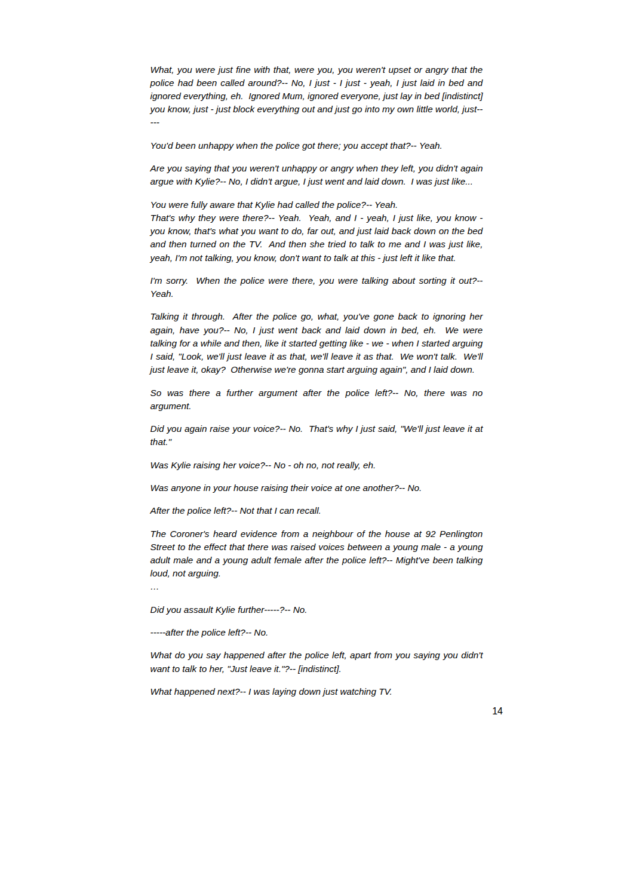What, you were just fine with that, were you, you weren't upset or angry that the police had been called around?-- No, I just - I just - yeah, I just laid in bed and ignored everything, eh. Ignored Mum, ignored everyone, just lay in bed [indistinct] you know, just - just block everything out and just go into my own little world, just-----
You'd been unhappy when the police got there; you accept that?-- Yeah.
Are you saying that you weren't unhappy or angry when they left, you didn't again argue with Kylie?-- No, I didn't argue, I just went and laid down. I was just like...
You were fully aware that Kylie had called the police?-- Yeah.
That's why they were there?-- Yeah. Yeah, and I - yeah, I just like, you know - you know, that's what you want to do, far out, and just laid back down on the bed and then turned on the TV. And then she tried to talk to me and I was just like, yeah, I'm not talking, you know, don't want to talk at this - just left it like that.
I'm sorry. When the police were there, you were talking about sorting it out?-- Yeah.
Talking it through. After the police go, what, you've gone back to ignoring her again, have you?-- No, I just went back and laid down in bed, eh. We were talking for a while and then, like it started getting like - we - when I started arguing I said, "Look, we'll just leave it as that, we'll leave it as that. We won't talk. We'll just leave it, okay? Otherwise we're gonna start arguing again", and I laid down.
So was there a further argument after the police left?-- No, there was no argument.
Did you again raise your voice?-- No. That's why I just said, "We'll just leave it at that."
Was Kylie raising her voice?-- No - oh no, not really, eh.
Was anyone in your house raising their voice at one another?-- No.
After the police left?-- Not that I can recall.
The Coroner's heard evidence from a neighbour of the house at 92 Penlington Street to the effect that there was raised voices between a young male - a young adult male and a young adult female after the police left?-- Might've been talking loud, not arguing.
…
Did you assault Kylie further-----?-- No.
-----after the police left?-- No.
What do you say happened after the police left, apart from you saying you didn't want to talk to her, "Just leave it."?-- [indistinct].
What happened next?-- I was laying down just watching TV.
14